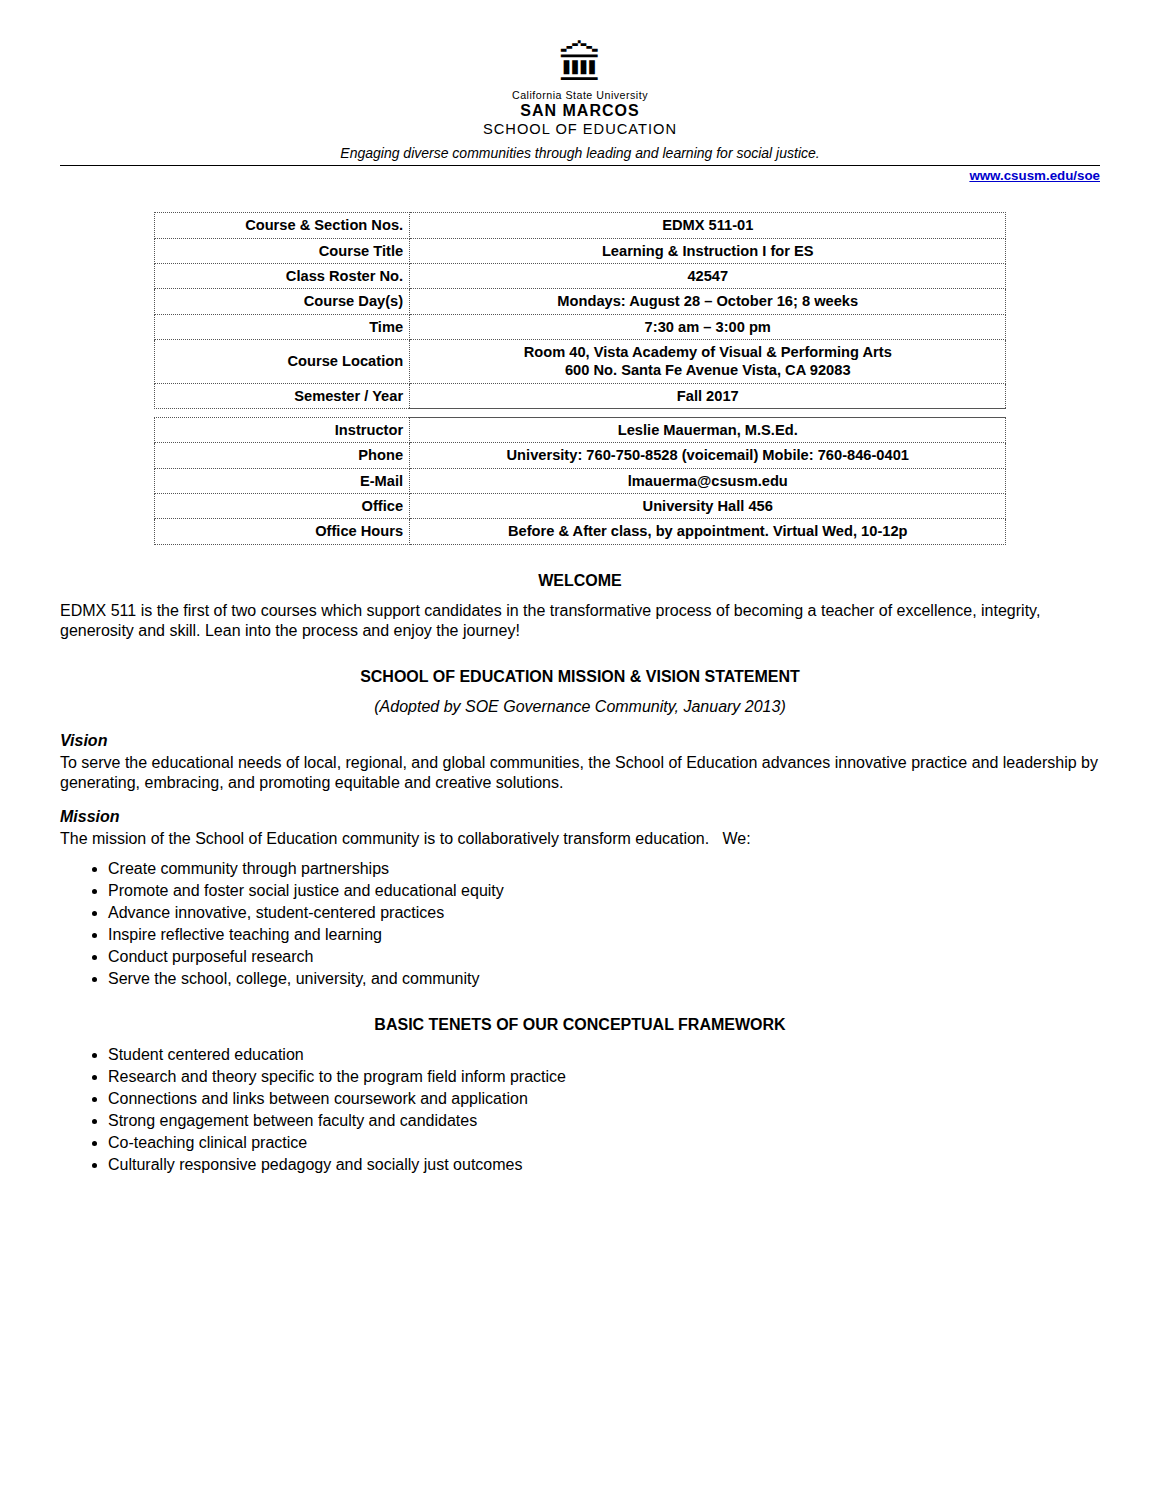🏛
California State University
SAN MARCOS
SCHOOL OF EDUCATION
Engaging diverse communities through leading and learning for social justice.
www.csusm.edu/soe
| Course & Section Nos. | EDMX 511-01 |
| Course Title | Learning & Instruction I for ES |
| Class Roster No. | 42547 |
| Course Day(s) | Mondays: August 28 – October 16; 8 weeks |
| Time | 7:30 am – 3:00 pm |
| Course Location | Room 40, Vista Academy of Visual & Performing Arts 600 No. Santa Fe Avenue Vista, CA 92083 |
| Semester / Year | Fall 2017 |
| Instructor | Leslie Mauerman, M.S.Ed. |
| Phone | University: 760-750-8528 (voicemail) Mobile: 760-846-0401 |
| E-Mail | lmauerma@csusm.edu |
| Office | University Hall 456 |
| Office Hours | Before & After class, by appointment. Virtual Wed, 10-12p |
WELCOME
EDMX 511 is the first of two courses which support candidates in the transformative process of becoming a teacher of excellence, integrity, generosity and skill. Lean into the process and enjoy the journey!
SCHOOL OF EDUCATION MISSION & VISION STATEMENT
(Adopted by SOE Governance Community, January 2013)
Vision
To serve the educational needs of local, regional, and global communities, the School of Education advances innovative practice and leadership by generating, embracing, and promoting equitable and creative solutions.
Mission
The mission of the School of Education community is to collaboratively transform education. We:
Create community through partnerships
Promote and foster social justice and educational equity
Advance innovative, student-centered practices
Inspire reflective teaching and learning
Conduct purposeful research
Serve the school, college, university, and community
BASIC TENETS OF OUR CONCEPTUAL FRAMEWORK
Student centered education
Research and theory specific to the program field inform practice
Connections and links between coursework and application
Strong engagement between faculty and candidates
Co-teaching clinical practice
Culturally responsive pedagogy and socially just outcomes